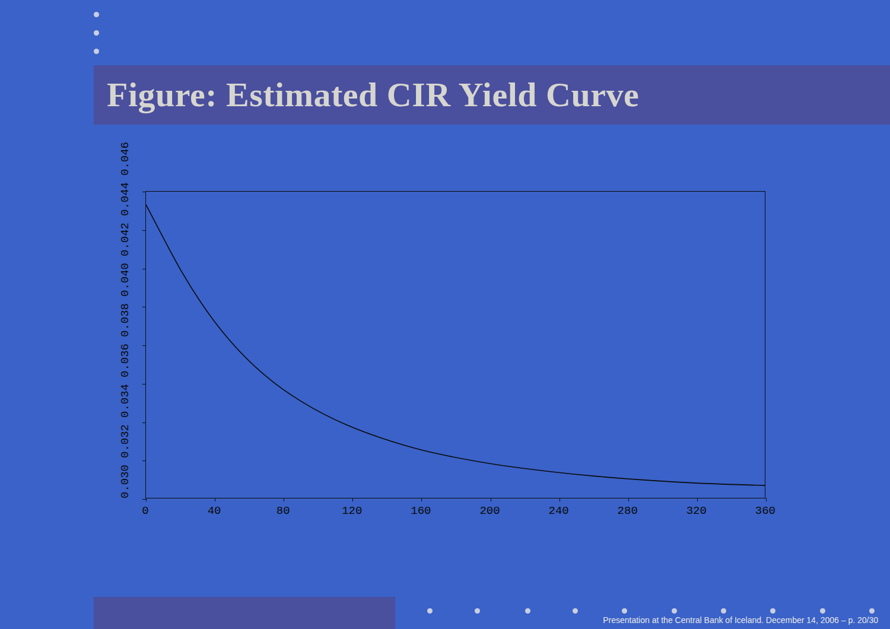Figure: Estimated CIR Yield Curve
0.030 0.032 0.034 0.036 0.038 0.040 0.042 0.044 0.046
0 40 80 120 160 200 240 280 320 360
Presentation at the Central Bank of Iceland. December 14, 2006 – p. 20/30